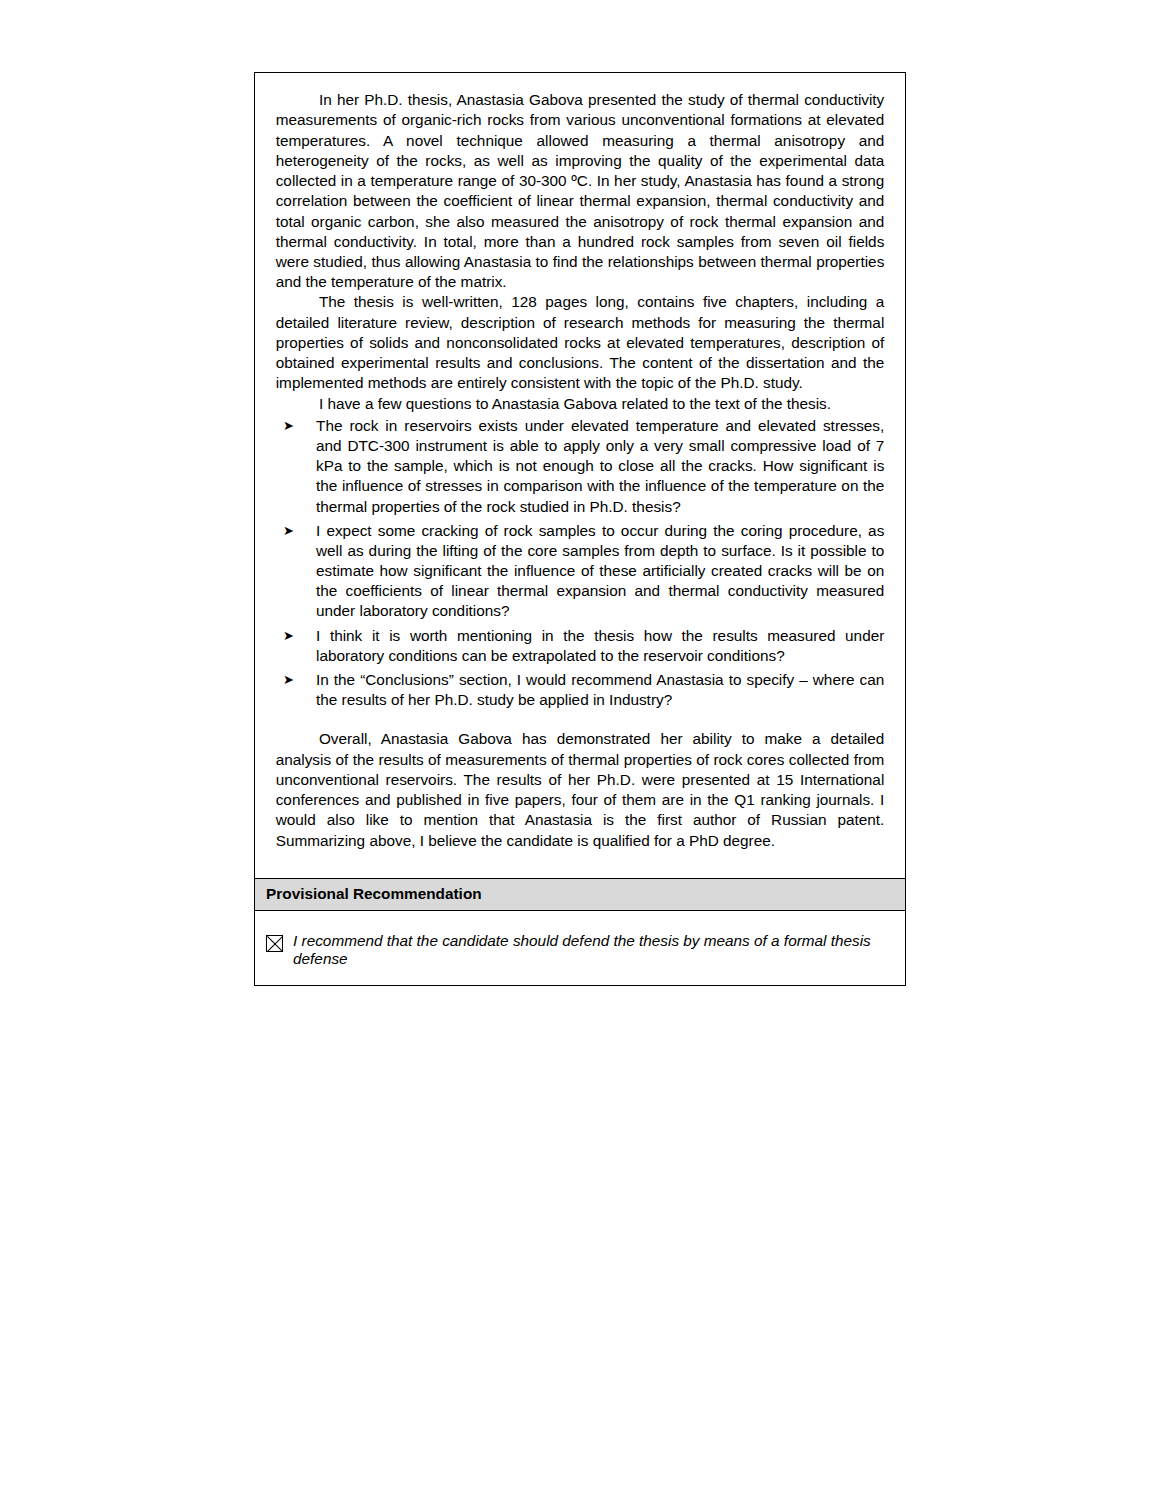In her Ph.D. thesis, Anastasia Gabova presented the study of thermal conductivity measurements of organic-rich rocks from various unconventional formations at elevated temperatures. A novel technique allowed measuring a thermal anisotropy and heterogeneity of the rocks, as well as improving the quality of the experimental data collected in a temperature range of 30-300 ºC. In her study, Anastasia has found a strong correlation between the coefficient of linear thermal expansion, thermal conductivity and total organic carbon, she also measured the anisotropy of rock thermal expansion and thermal conductivity. In total, more than a hundred rock samples from seven oil fields were studied, thus allowing Anastasia to find the relationships between thermal properties and the temperature of the matrix.
The thesis is well-written, 128 pages long, contains five chapters, including a detailed literature review, description of research methods for measuring the thermal properties of solids and nonconsolidated rocks at elevated temperatures, description of obtained experimental results and conclusions. The content of the dissertation and the implemented methods are entirely consistent with the topic of the Ph.D. study.
I have a few questions to Anastasia Gabova related to the text of the thesis.
The rock in reservoirs exists under elevated temperature and elevated stresses, and DTC-300 instrument is able to apply only a very small compressive load of 7 kPa to the sample, which is not enough to close all the cracks. How significant is the influence of stresses in comparison with the influence of the temperature on the thermal properties of the rock studied in Ph.D. thesis?
I expect some cracking of rock samples to occur during the coring procedure, as well as during the lifting of the core samples from depth to surface. Is it possible to estimate how significant the influence of these artificially created cracks will be on the coefficients of linear thermal expansion and thermal conductivity measured under laboratory conditions?
I think it is worth mentioning in the thesis how the results measured under laboratory conditions can be extrapolated to the reservoir conditions?
In the “Conclusions” section, I would recommend Anastasia to specify – where can the results of her Ph.D. study be applied in Industry?
Overall, Anastasia Gabova has demonstrated her ability to make a detailed analysis of the results of measurements of thermal properties of rock cores collected from unconventional reservoirs. The results of her Ph.D. were presented at 15 International conferences and published in five papers, four of them are in the Q1 ranking journals. I would also like to mention that Anastasia is the first author of Russian patent. Summarizing above, I believe the candidate is qualified for a PhD degree.
Provisional Recommendation
I recommend that the candidate should defend the thesis by means of a formal thesis defense